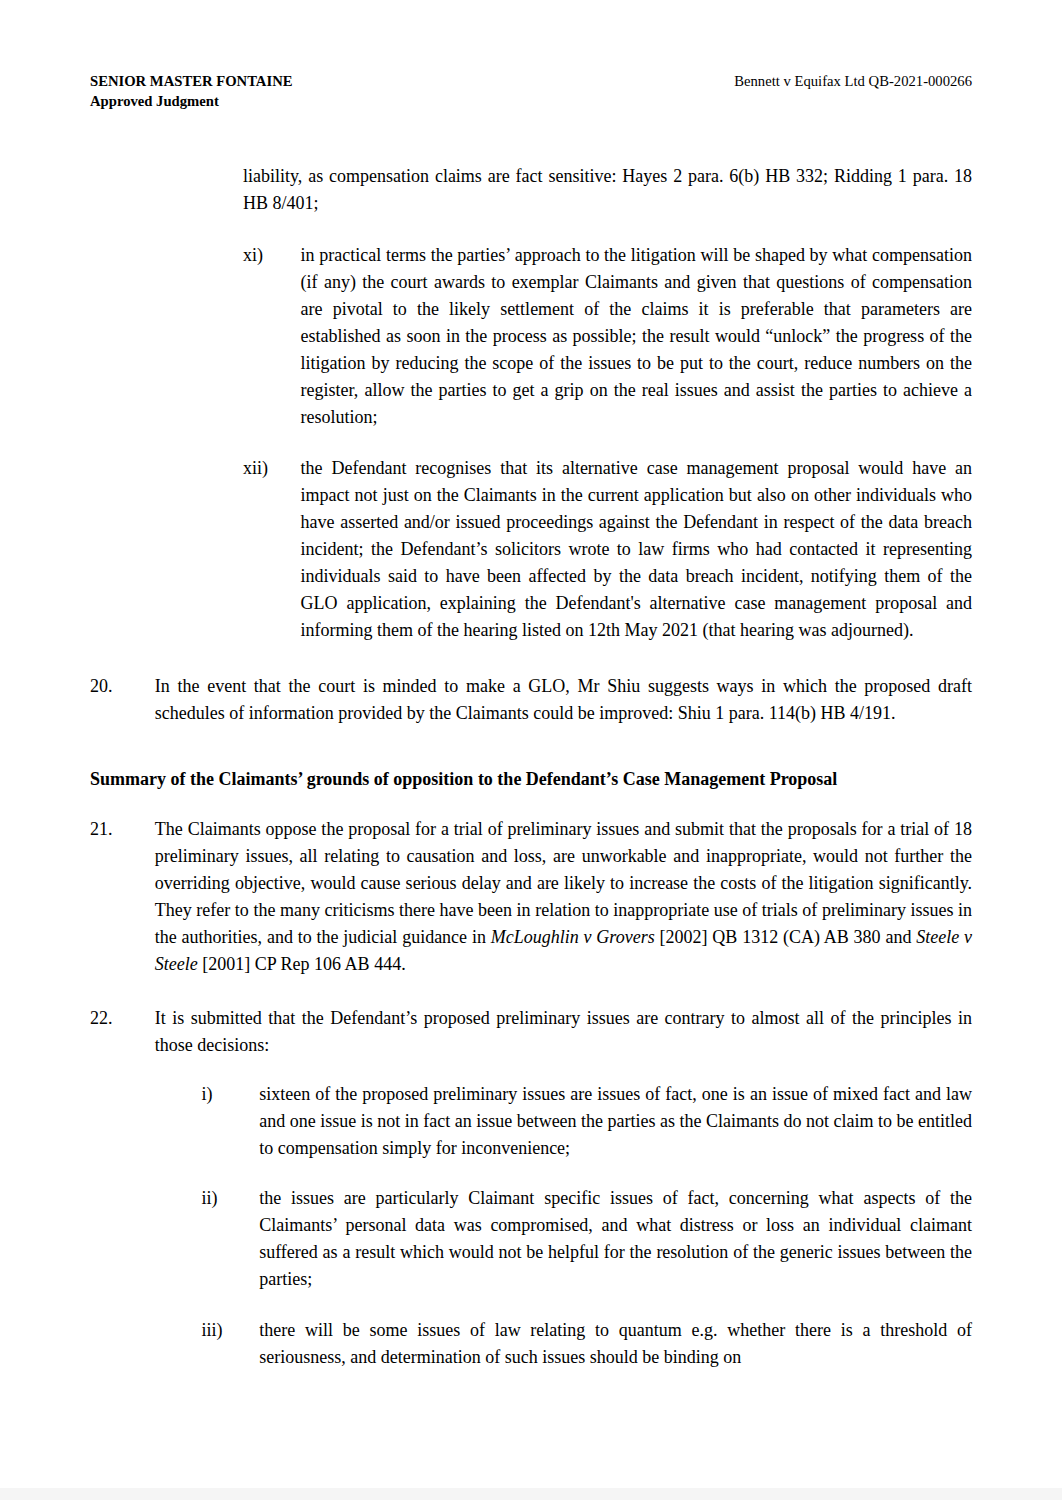SENIOR MASTER FONTAINE Approved Judgment
Bennett v Equifax Ltd QB-2021-000266
liability, as compensation claims are fact sensitive: Hayes 2 para. 6(b) HB 332; Ridding 1 para. 18 HB 8/401;
xi) in practical terms the parties’ approach to the litigation will be shaped by what compensation (if any) the court awards to exemplar Claimants and given that questions of compensation are pivotal to the likely settlement of the claims it is preferable that parameters are established as soon in the process as possible; the result would “unlock” the progress of the litigation by reducing the scope of the issues to be put to the court, reduce numbers on the register, allow the parties to get a grip on the real issues and assist the parties to achieve a resolution;
xii) the Defendant recognises that its alternative case management proposal would have an impact not just on the Claimants in the current application but also on other individuals who have asserted and/or issued proceedings against the Defendant in respect of the data breach incident; the Defendant’s solicitors wrote to law firms who had contacted it representing individuals said to have been affected by the data breach incident, notifying them of the GLO application, explaining the Defendant's alternative case management proposal and informing them of the hearing listed on 12th May 2021 (that hearing was adjourned).
20. In the event that the court is minded to make a GLO, Mr Shiu suggests ways in which the proposed draft schedules of information provided by the Claimants could be improved: Shiu 1 para. 114(b) HB 4/191.
Summary of the Claimants’ grounds of opposition to the Defendant’s Case Management Proposal
21. The Claimants oppose the proposal for a trial of preliminary issues and submit that the proposals for a trial of 18 preliminary issues, all relating to causation and loss, are unworkable and inappropriate, would not further the overriding objective, would cause serious delay and are likely to increase the costs of the litigation significantly. They refer to the many criticisms there have been in relation to inappropriate use of trials of preliminary issues in the authorities, and to the judicial guidance in McLoughlin v Grovers [2002] QB 1312 (CA) AB 380 and Steele v Steele [2001] CP Rep 106 AB 444.
22. It is submitted that the Defendant’s proposed preliminary issues are contrary to almost all of the principles in those decisions:
i) sixteen of the proposed preliminary issues are issues of fact, one is an issue of mixed fact and law and one issue is not in fact an issue between the parties as the Claimants do not claim to be entitled to compensation simply for inconvenience;
ii) the issues are particularly Claimant specific issues of fact, concerning what aspects of the Claimants’ personal data was compromised, and what distress or loss an individual claimant suffered as a result which would not be helpful for the resolution of the generic issues between the parties;
iii) there will be some issues of law relating to quantum e.g. whether there is a threshold of seriousness, and determination of such issues should be binding on